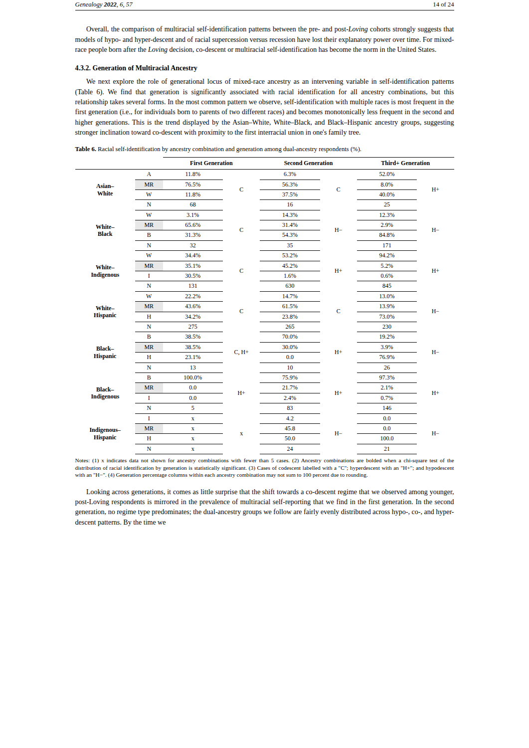Genealogy 2022, 6, 57 14 of 24
Overall, the comparison of multiracial self-identification patterns between the pre- and post-Loving cohorts strongly suggests that models of hypo- and hyper-descent and of racial supercession versus recession have lost their explanatory power over time. For mixed-race people born after the Loving decision, co-descent or multiracial self-identification has become the norm in the United States.
4.3.2. Generation of Multiracial Ancestry
We next explore the role of generational locus of mixed-race ancestry as an intervening variable in self-identification patterns (Table 6). We find that generation is significantly associated with racial identification for all ancestry combinations, but this relationship takes several forms. In the most common pattern we observe, self-identification with multiple races is most frequent in the first generation (i.e., for individuals born to parents of two different races) and becomes monotonically less frequent in the second and higher generations. This is the trend displayed by the Asian–White, White–Black, and Black–Hispanic ancestry groups, suggesting stronger inclination toward co-descent with proximity to the first interracial union in one's family tree.
Table 6. Racial self-identification by ancestry combination and generation among dual-ancestry respondents (%).
| | First Generation | Second Generation | Third+ Generation |
| --- | --- | --- | --- |
| Asian– White | A | 11.8% | C | 6.3% | C | 52.0% | H+ |
| MR | 76.5% | 56.3% | 8.0% |
| W | 11.8% | 37.5% | 40.0% |
| N | 68 | 16 | 25 |
| White– Black | W | 3.1% | C | 14.3% | H− | 12.3% | H− |
| MR | 65.6% | 31.4% | 2.9% |
| B | 31.3% | 54.3% | 84.8% |
| N | 32 | 35 | 171 |
| White– Indigenous | W | 34.4% | C | 53.2% | H+ | 94.2% | H+ |
| MR | 35.1% | 45.2% | 5.2% |
| I | 30.5% | 1.6% | 0.6% |
| N | 131 | 630 | 845 |
| White– Hispanic | W | 22.2% | C | 14.7% | C | 13.0% | H− |
| MR | 43.6% | 61.5% | 13.9% |
| H | 34.2% | 23.8% | 73.0% |
| N | 275 | 265 | 230 |
| Black– Hispanic | B | 38.5% | C, H+ | 70.0% | H+ | 19.2% | H− |
| MR | 38.5% | 30.0% | 3.9% |
| H | 23.1% | 0.0 | 76.9% |
| N | 13 | 10 | 26 |
| Black– Indigenous | B | 100.0% | H+ | 75.9% | H+ | 97.3% | H+ |
| MR | 0.0 | 21.7% | 2.1% |
| I | 0.0 | 2.4% | 0.7% |
| N | 5 | 83 | 146 |
| Indigenous– Hispanic | I | x | x | 4.2 | H− | 0.0 | H− |
| MR | x | 45.8 | 0.0 |
| H | x | 50.0 | 100.0 |
| N | x | 24 | 21 |
Notes: (1) x indicates data not shown for ancestry combinations with fewer than 5 cases. (2) Ancestry combinations are bolded when a chi-square test of the distribution of racial identification by generation is statistically significant. (3) Cases of codescent labelled with a "C"; hyperdescent with an "H+"; and hypodescent with an "H−". (4) Generation percentage columns within each ancestry combination may not sum to 100 percent due to rounding.
Looking across generations, it comes as little surprise that the shift towards a co-descent regime that we observed among younger, post-Loving respondents is mirrored in the prevalence of multiracial self-reporting that we find in the first generation. In the second generation, no regime type predominates; the dual-ancestry groups we follow are fairly evenly distributed across hypo-, co-, and hyper-descent patterns. By the time we